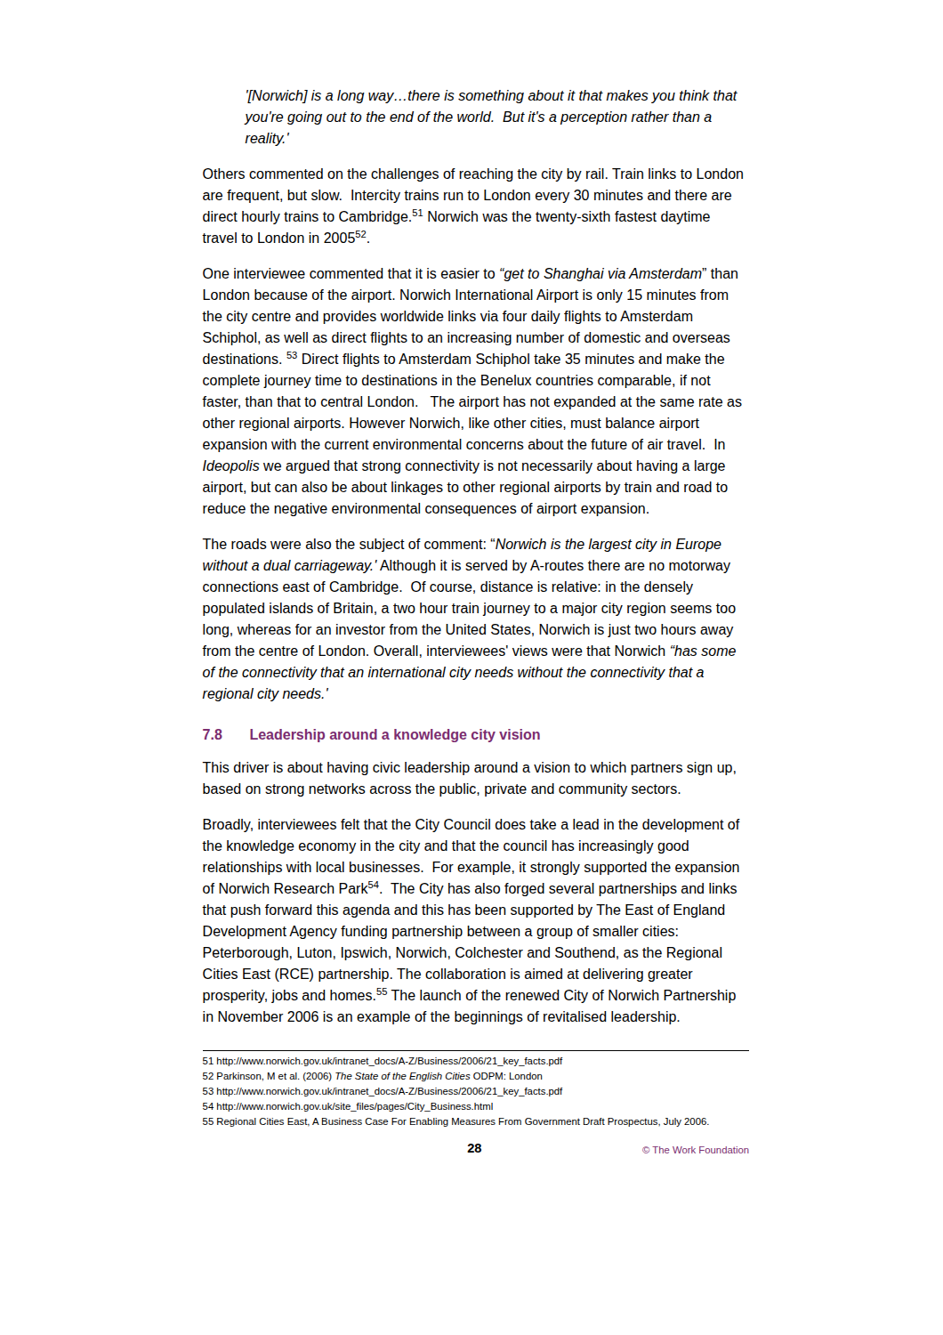'[Norwich] is a long way…there is something about it that makes you think that you're going out to the end of the world. But it's a perception rather than a reality.'
Others commented on the challenges of reaching the city by rail. Train links to London are frequent, but slow. Intercity trains run to London every 30 minutes and there are direct hourly trains to Cambridge.51 Norwich was the twenty-sixth fastest daytime travel to London in 200552.
One interviewee commented that it is easier to “get to Shanghai via Amsterdam” than London because of the airport. Norwich International Airport is only 15 minutes from the city centre and provides worldwide links via four daily flights to Amsterdam Schiphol, as well as direct flights to an increasing number of domestic and overseas destinations. 53 Direct flights to Amsterdam Schiphol take 35 minutes and make the complete journey time to destinations in the Benelux countries comparable, if not faster, than that to central London. The airport has not expanded at the same rate as other regional airports. However Norwich, like other cities, must balance airport expansion with the current environmental concerns about the future of air travel. In Ideopolis we argued that strong connectivity is not necessarily about having a large airport, but can also be about linkages to other regional airports by train and road to reduce the negative environmental consequences of airport expansion.
The roads were also the subject of comment: “Norwich is the largest city in Europe without a dual carriageway.' Although it is served by A-routes there are no motorway connections east of Cambridge. Of course, distance is relative: in the densely populated islands of Britain, a two hour train journey to a major city region seems too long, whereas for an investor from the United States, Norwich is just two hours away from the centre of London. Overall, interviewees' views were that Norwich “has some of the connectivity that an international city needs without the connectivity that a regional city needs.'
7.8 Leadership around a knowledge city vision
This driver is about having civic leadership around a vision to which partners sign up, based on strong networks across the public, private and community sectors.
Broadly, interviewees felt that the City Council does take a lead in the development of the knowledge economy in the city and that the council has increasingly good relationships with local businesses. For example, it strongly supported the expansion of Norwich Research Park54. The City has also forged several partnerships and links that push forward this agenda and this has been supported by The East of England Development Agency funding partnership between a group of smaller cities: Peterborough, Luton, Ipswich, Norwich, Colchester and Southend, as the Regional Cities East (RCE) partnership. The collaboration is aimed at delivering greater prosperity, jobs and homes.55 The launch of the renewed City of Norwich Partnership in November 2006 is an example of the beginnings of revitalised leadership.
51 http://www.norwich.gov.uk/intranet_docs/A-Z/Business/2006/21_key_facts.pdf
52 Parkinson, M et al. (2006) The State of the English Cities ODPM: London
53 http://www.norwich.gov.uk/intranet_docs/A-Z/Business/2006/21_key_facts.pdf
54 http://www.norwich.gov.uk/site_files/pages/City_Business.html
55 Regional Cities East, A Business Case For Enabling Measures From Government Draft Prospectus, July 2006.
28
© The Work Foundation